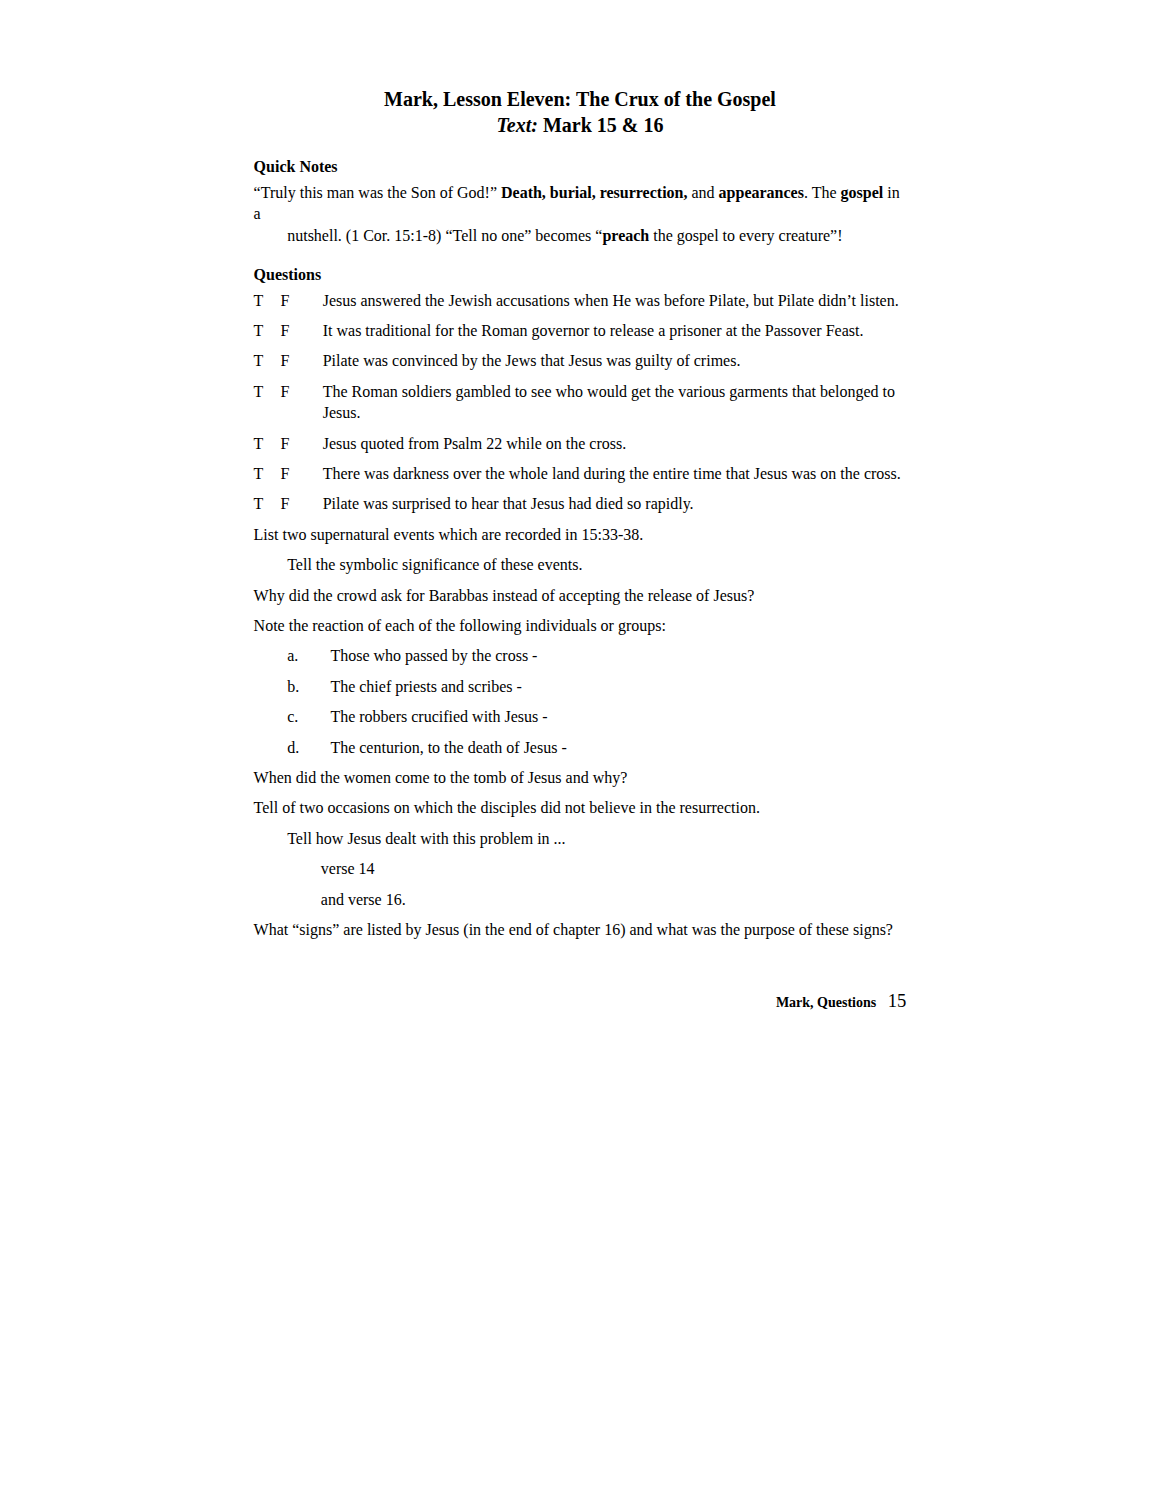Mark, Lesson Eleven: The Crux of the Gospel Text: Mark 15 & 16
Quick Notes
“Truly this man was the Son of God!” Death, burial, resurrection, and appearances. The gospel in a nutshell. (1 Cor. 15:1-8) “Tell no one” becomes “preach the gospel to every creature”!
Questions
TF Jesus answered the Jewish accusations when He was before Pilate, but Pilate didn’t listen.
TF It was traditional for the Roman governor to release a prisoner at the Passover Feast.
TF Pilate was convinced by the Jews that Jesus was guilty of crimes.
TF The Roman soldiers gambled to see who would get the various garments that belonged to Jesus.
TF Jesus quoted from Psalm 22 while on the cross.
TF There was darkness over the whole land during the entire time that Jesus was on the cross.
TF Pilate was surprised to hear that Jesus had died so rapidly.
List two supernatural events which are recorded in 15:33-38.
Tell the symbolic significance of these events.
Why did the crowd ask for Barabbas instead of accepting the release of Jesus?
Note the reaction of each of the following individuals or groups:
a. Those who passed by the cross -
b. The chief priests and scribes -
c. The robbers crucified with Jesus -
d. The centurion, to the death of Jesus -
When did the women come to the tomb of Jesus and why?
Tell of two occasions on which the disciples did not believe in the resurrection.
Tell how Jesus dealt with this problem in ...
verse 14
and verse 16.
What “signs” are listed by Jesus (in the end of chapter 16) and what was the purpose of these signs?
Mark, Questions 15